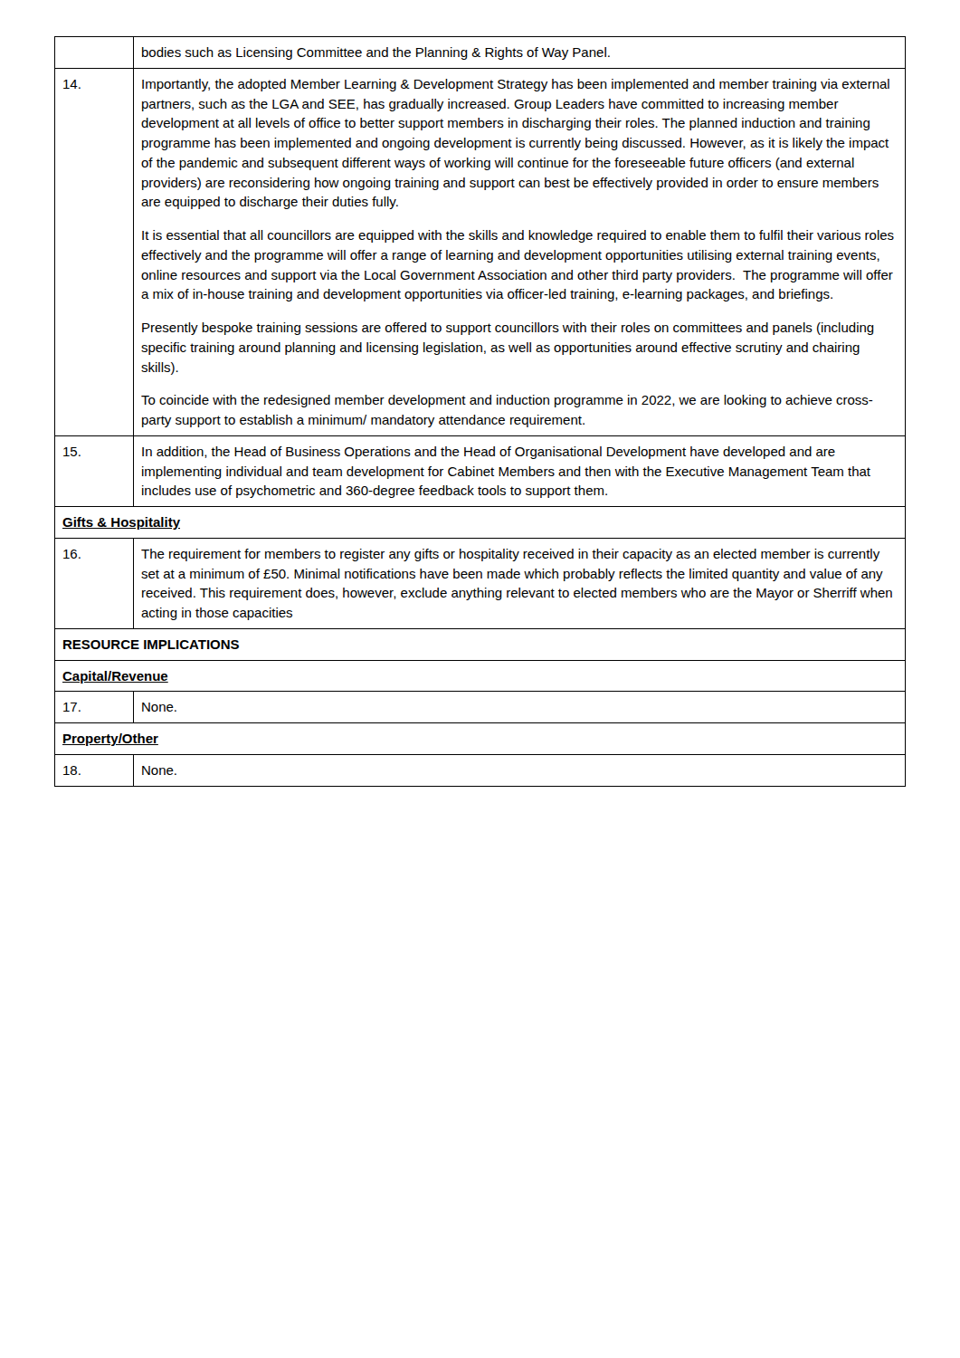| | bodies such as Licensing Committee and the Planning & Rights of Way Panel. |
| 14. | Importantly, the adopted Member Learning & Development Strategy has been implemented and member training via external partners, such as the LGA and SEE, has gradually increased. Group Leaders have committed to increasing member development at all levels of office to better support members in discharging their roles. The planned induction and training programme has been implemented and ongoing development is currently being discussed. However, as it is likely the impact of the pandemic and subsequent different ways of working will continue for the foreseeable future officers (and external providers) are reconsidering how ongoing training and support can best be effectively provided in order to ensure members are equipped to discharge their duties fully. It is essential that all councillors are equipped with the skills and knowledge required to enable them to fulfil their various roles effectively and the programme will offer a range of learning and development opportunities utilising external training events, online resources and support via the Local Government Association and other third party providers. The programme will offer a mix of in-house training and development opportunities via officer-led training, e-learning packages, and briefings. Presently bespoke training sessions are offered to support councillors with their roles on committees and panels (including specific training around planning and licensing legislation, as well as opportunities around effective scrutiny and chairing skills). To coincide with the redesigned member development and induction programme in 2022, we are looking to achieve cross-party support to establish a minimum/ mandatory attendance requirement. |
| 15. | In addition, the Head of Business Operations and the Head of Organisational Development have developed and are implementing individual and team development for Cabinet Members and then with the Executive Management Team that includes use of psychometric and 360-degree feedback tools to support them. |
| Gifts & Hospitality |
| 16. | The requirement for members to register any gifts or hospitality received in their capacity as an elected member is currently set at a minimum of £50. Minimal notifications have been made which probably reflects the limited quantity and value of any received. This requirement does, however, exclude anything relevant to elected members who are the Mayor or Sherriff when acting in those capacities |
| RESOURCE IMPLICATIONS |
| Capital/Revenue |
| 17. | None. |
| Property/Other |
| 18. | None. |